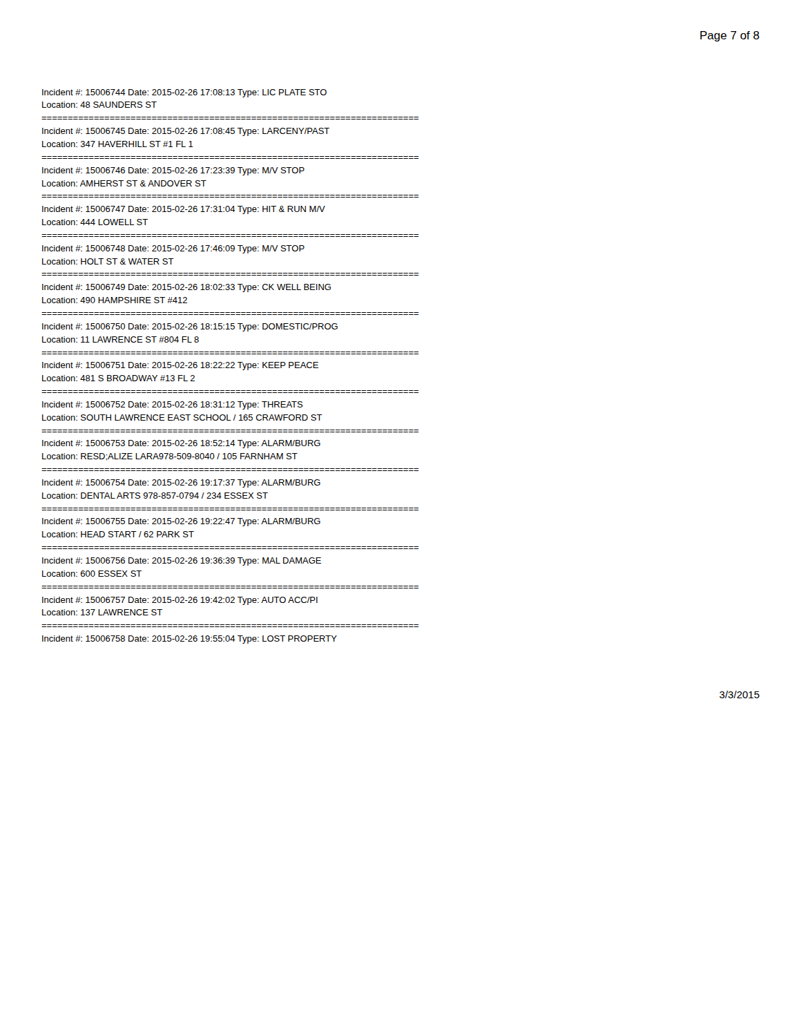Page 7 of 8
Incident #: 15006744 Date: 2015-02-26 17:08:13 Type: LIC PLATE STO
Location: 48 SAUNDERS ST
========================================================================
Incident #: 15006745 Date: 2015-02-26 17:08:45 Type: LARCENY/PAST
Location: 347 HAVERHILL ST #1 FL 1
========================================================================
Incident #: 15006746 Date: 2015-02-26 17:23:39 Type: M/V STOP
Location: AMHERST ST & ANDOVER ST
========================================================================
Incident #: 15006747 Date: 2015-02-26 17:31:04 Type: HIT & RUN M/V
Location: 444 LOWELL ST
========================================================================
Incident #: 15006748 Date: 2015-02-26 17:46:09 Type: M/V STOP
Location: HOLT ST & WATER ST
========================================================================
Incident #: 15006749 Date: 2015-02-26 18:02:33 Type: CK WELL BEING
Location: 490 HAMPSHIRE ST #412
========================================================================
Incident #: 15006750 Date: 2015-02-26 18:15:15 Type: DOMESTIC/PROG
Location: 11 LAWRENCE ST #804 FL 8
========================================================================
Incident #: 15006751 Date: 2015-02-26 18:22:22 Type: KEEP PEACE
Location: 481 S BROADWAY #13 FL 2
========================================================================
Incident #: 15006752 Date: 2015-02-26 18:31:12 Type: THREATS
Location: SOUTH LAWRENCE EAST SCHOOL / 165 CRAWFORD ST
========================================================================
Incident #: 15006753 Date: 2015-02-26 18:52:14 Type: ALARM/BURG
Location: RESD;ALIZE LARA978-509-8040 / 105 FARNHAM ST
========================================================================
Incident #: 15006754 Date: 2015-02-26 19:17:37 Type: ALARM/BURG
Location: DENTAL ARTS 978-857-0794 / 234 ESSEX ST
========================================================================
Incident #: 15006755 Date: 2015-02-26 19:22:47 Type: ALARM/BURG
Location: HEAD START / 62 PARK ST
========================================================================
Incident #: 15006756 Date: 2015-02-26 19:36:39 Type: MAL DAMAGE
Location: 600 ESSEX ST
========================================================================
Incident #: 15006757 Date: 2015-02-26 19:42:02 Type: AUTO ACC/PI
Location: 137 LAWRENCE ST
========================================================================
Incident #: 15006758 Date: 2015-02-26 19:55:04 Type: LOST PROPERTY
3/3/2015